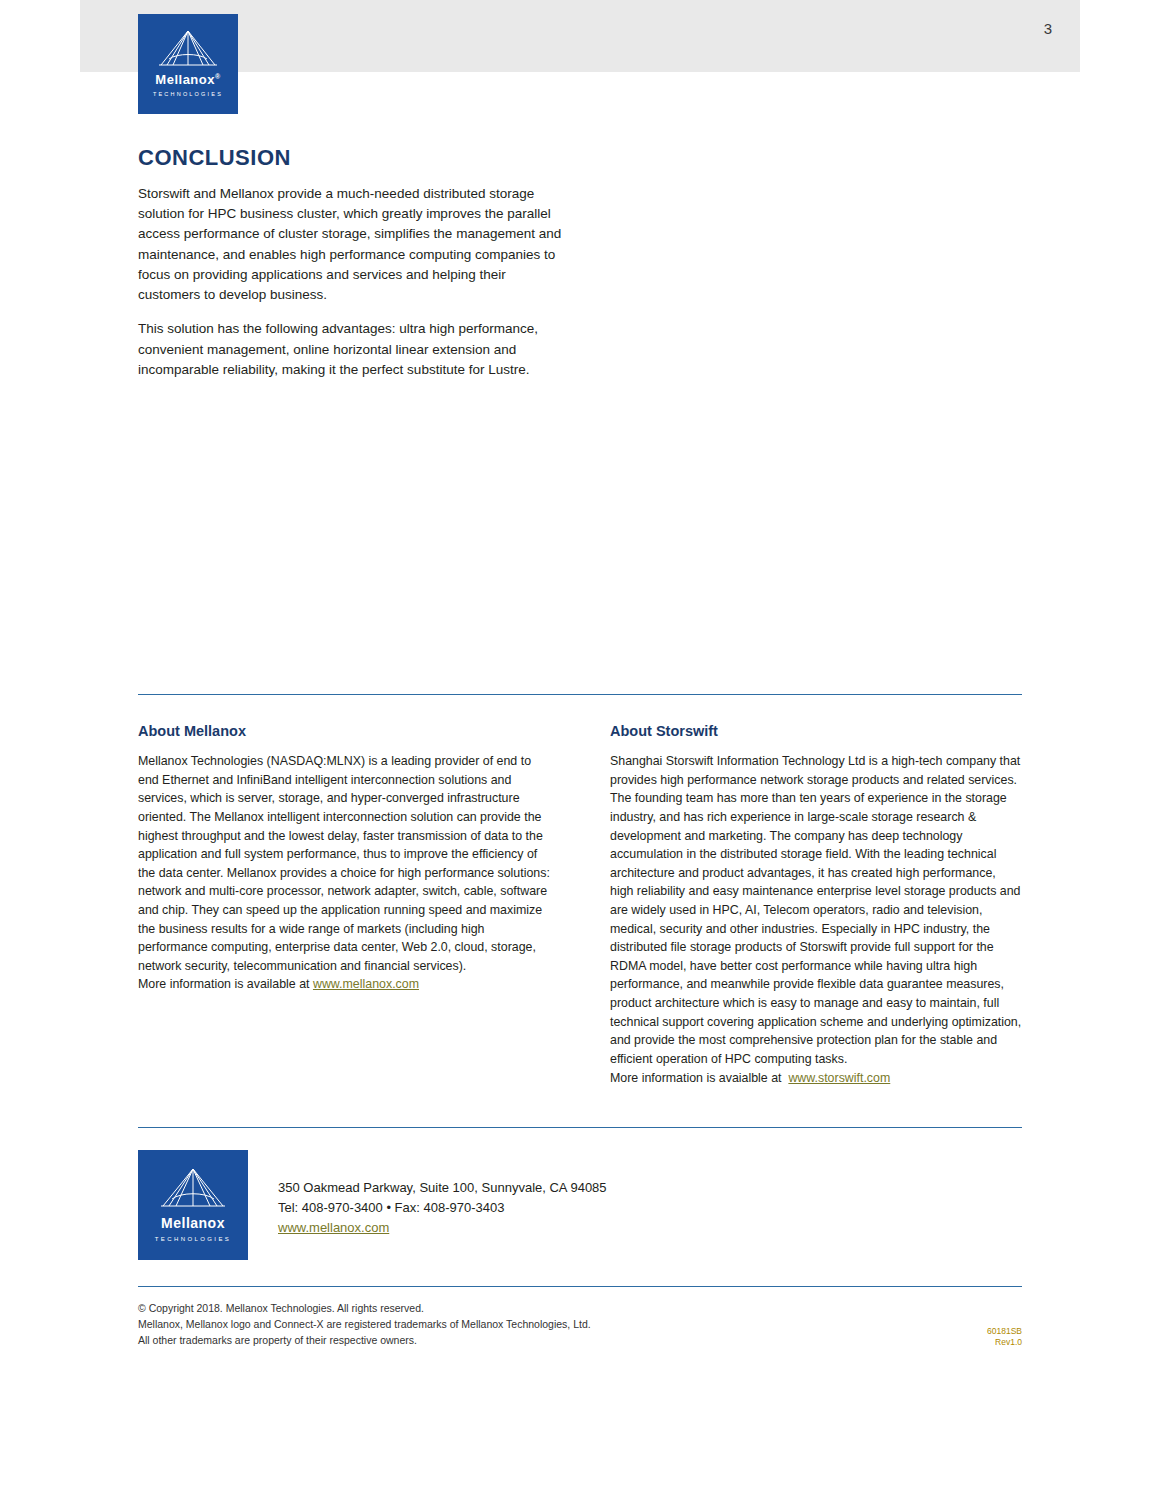3
Mellanox®
TECHNOLOGIES
CONCLUSION
Storswift and Mellanox provide a much-needed distributed storage solution for HPC business cluster, which greatly improves the parallel access performance of cluster storage, simplifies the management and maintenance, and enables high performance computing companies to focus on providing applications and services and helping their customers to develop business.
This solution has the following advantages: ultra high performance, convenient management, online horizontal linear extension and incomparable reliability, making it the perfect substitute for Lustre.
About Mellanox
Mellanox Technologies (NASDAQ:MLNX) is a leading provider of end to end Ethernet and InfiniBand intelligent interconnection solutions and services, which is server, storage, and hyper-converged infrastructure oriented. The Mellanox intelligent interconnection solution can provide the highest throughput and the lowest delay, faster transmission of data to the application and full system performance, thus to improve the efficiency of the data center. Mellanox provides a choice for high performance solutions: network and multi-core processor, network adapter, switch, cable, software and chip. They can speed up the application running speed and maximize the business results for a wide range of markets (including high performance computing, enterprise data center, Web 2.0, cloud, storage, network security, telecommunication and financial services).
More information is available at www.mellanox.com
About Storswift
Shanghai Storswift Information Technology Ltd is a high-tech company that provides high performance network storage products and related services. The founding team has more than ten years of experience in the storage industry, and has rich experience in large-scale storage research & development and marketing. The company has deep technology accumulation in the distributed storage field. With the leading technical architecture and product advantages, it has created high performance, high reliability and easy maintenance enterprise level storage products and are widely used in HPC, AI, Telecom operators, radio and television, medical, security and other industries. Especially in HPC industry, the distributed file storage products of Storswift provide full support for the RDMA model, have better cost performance while having ultra high performance, and meanwhile provide flexible data guarantee measures, product architecture which is easy to manage and easy to maintain, full technical support covering application scheme and underlying optimization, and provide the most comprehensive protection plan for the stable and efficient operation of HPC computing tasks.
More information is avaialble at www.storswift.com
Mellanox
TECHNOLOGIES
350 Oakmead Parkway, Suite 100, Sunnyvale, CA 94085
Tel: 408-970-3400 • Fax: 408-970-3403
www.mellanox.com
© Copyright 2018. Mellanox Technologies. All rights reserved.
Mellanox, Mellanox logo and Connect-X are registered trademarks of Mellanox Technologies, Ltd.
All other trademarks are property of their respective owners.
60181SB
Rev1.0